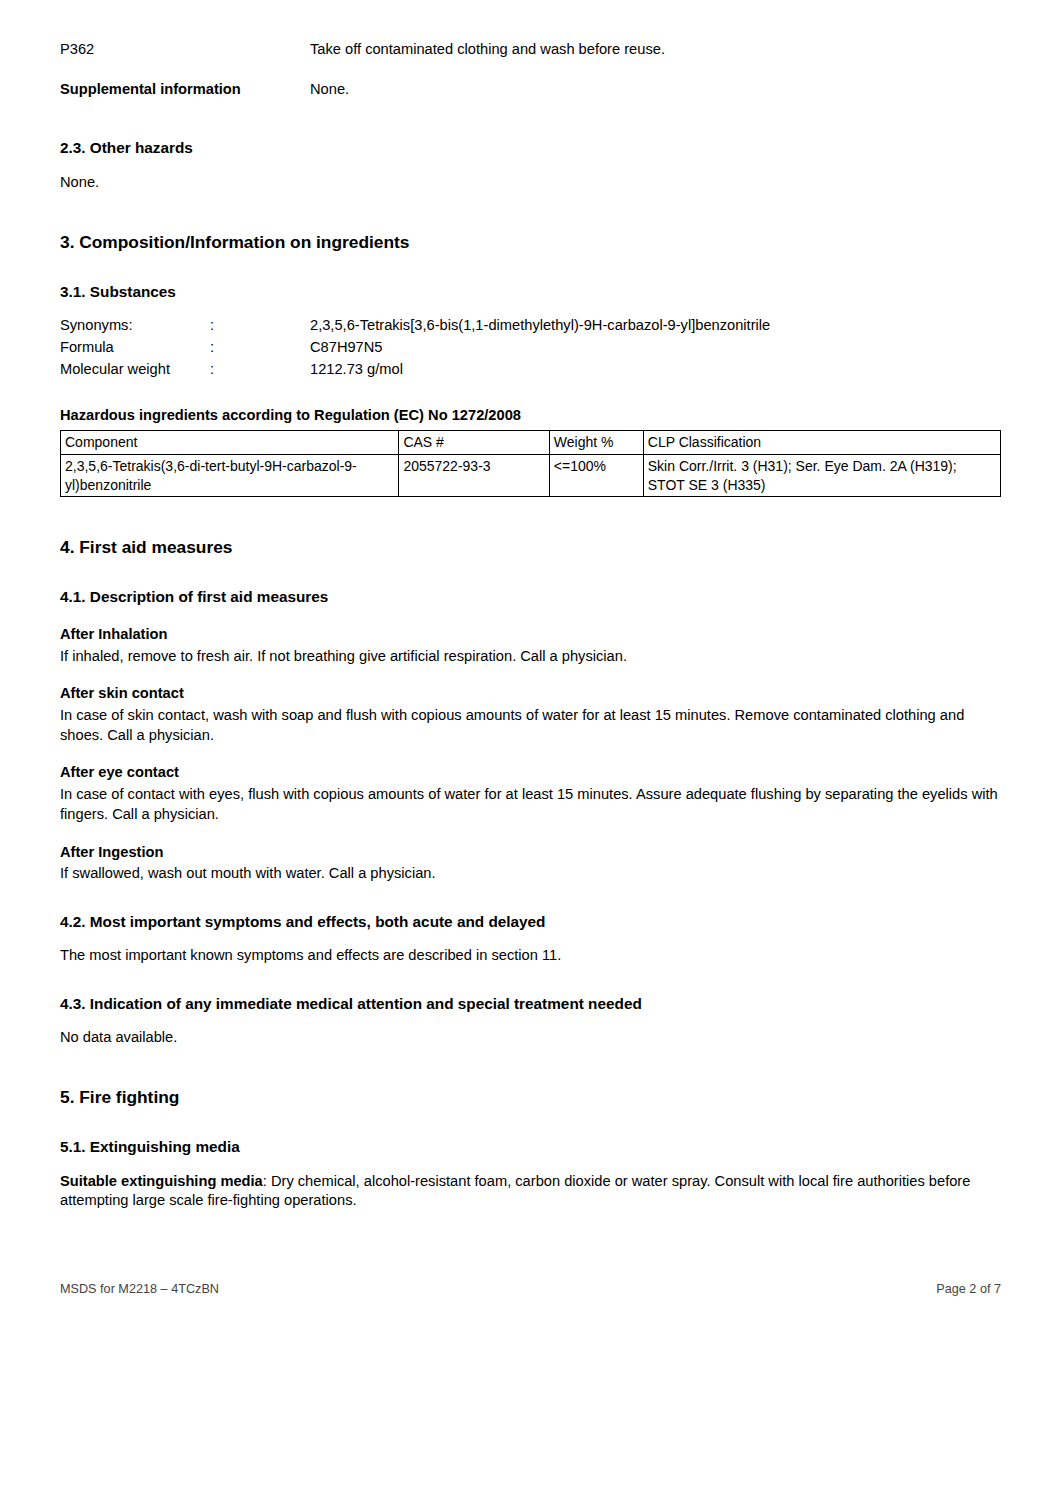P362
Take off contaminated clothing and wash before reuse.
Supplemental information
None.
2.3. Other hazards
None.
3. Composition/Information on ingredients
3.1. Substances
| Synonyms: | : | 2,3,5,6-Tetrakis[3,6-bis(1,1-dimethylethyl)-9H-carbazol-9-yl]benzonitrile |
| Formula | : | C87H97N5 |
| Molecular weight | : | 1212.73 g/mol |
Hazardous ingredients according to Regulation (EC) No 1272/2008
| Component | CAS # | Weight % | CLP Classification |
| 2,3,5,6-Tetrakis(3,6-di-tert-butyl-9H-carbazol-9-yl)benzonitrile | 2055722-93-3 | <=100% | Skin Corr./Irrit. 3 (H31); Ser. Eye Dam. 2A (H319); STOT SE 3 (H335) |
4. First aid measures
4.1. Description of first aid measures
After Inhalation
If inhaled, remove to fresh air. If not breathing give artificial respiration. Call a physician.
After skin contact
In case of skin contact, wash with soap and flush with copious amounts of water for at least 15 minutes. Remove contaminated clothing and shoes. Call a physician.
After eye contact
In case of contact with eyes, flush with copious amounts of water for at least 15 minutes. Assure adequate flushing by separating the eyelids with fingers. Call a physician.
After Ingestion
If swallowed, wash out mouth with water. Call a physician.
4.2. Most important symptoms and effects, both acute and delayed
The most important known symptoms and effects are described in section 11.
4.3. Indication of any immediate medical attention and special treatment needed
No data available.
5. Fire fighting
5.1. Extinguishing media
Suitable extinguishing media: Dry chemical, alcohol-resistant foam, carbon dioxide or water spray. Consult with local fire authorities before attempting large scale fire-fighting operations.
MSDS for M2218 – 4TCzBN
Page 2 of 7